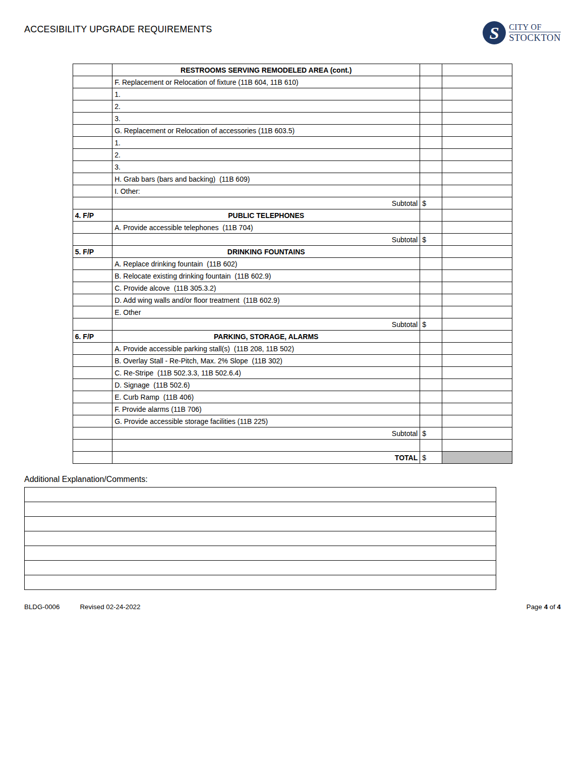ACCESIBILITY UPGRADE REQUIREMENTS
S
CITY OF
STOCKTON
| | RESTROOMS SERVING REMODELED AREA (cont.) | | |
| | F. Replacement or Relocation of fixture (11B 604, 11B 610) | | |
| | 1. | | |
| | 2. | | |
| | 3. | | |
| | G. Replacement or Relocation of accessories (11B 603.5) | | |
| | 1. | | |
| | 2. | | |
| | 3. | | |
| | H. Grab bars (bars and backing) (11B 609) | | |
| | I. Other: | | |
| | Subtotal | $ | |
| 4. F/P | PUBLIC TELEPHONES | | |
| | A. Provide accessible telephones (11B 704) | | |
| | Subtotal | $ | |
| 5. F/P | DRINKING FOUNTAINS | | |
| | A. Replace drinking fountain (11B 602) | | |
| | B. Relocate existing drinking fountain (11B 602.9) | | |
| | C. Provide alcove (11B 305.3.2) | | |
| | D. Add wing walls and/or floor treatment (11B 602.9) | | |
| | E. Other | | |
| | Subtotal | $ | |
| 6. F/P | PARKING, STORAGE, ALARMS | | |
| | A. Provide accessible parking stall(s) (11B 208, 11B 502) | | |
| | B. Overlay Stall - Re-Pitch, Max. 2% Slope (11B 302) | | |
| | C. Re-Stripe (11B 502.3.3, 11B 502.6.4) | | |
| | D. Signage (11B 502.6) | | |
| | E. Curb Ramp (11B 406) | | |
| | F. Provide alarms (11B 706) | | |
| | G. Provide accessible storage facilities (11B 225) | | |
| | Subtotal | $ | |
| | TOTAL | $ | |
Additional Explanation/Comments:
BLDG-0006Revised 02-24-2022
Page 4 of 4